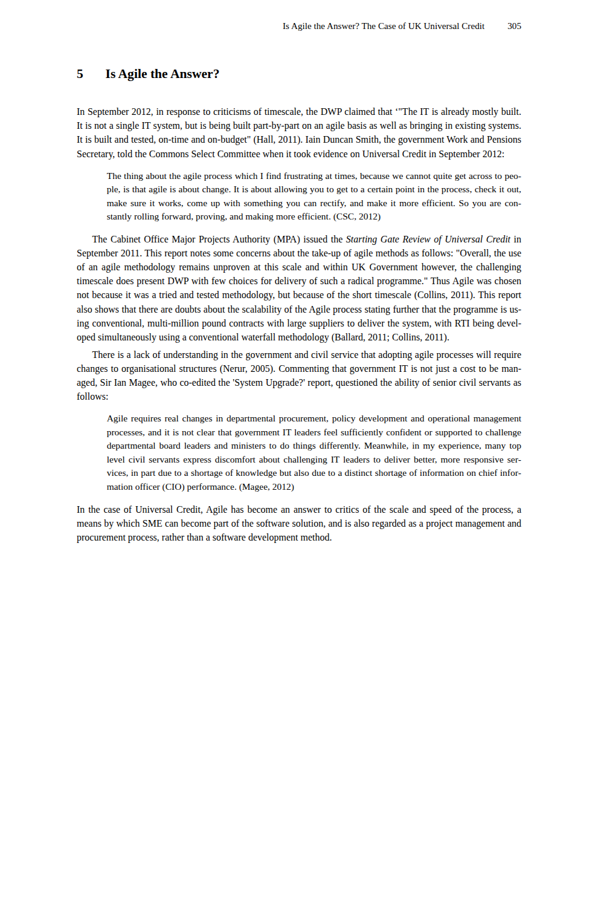Is Agile the Answer? The Case of UK Universal Credit305
5 Is Agile the Answer?
In September 2012, in response to criticisms of timescale, the DWP claimed that ‘"The IT is already mostly built. It is not a single IT system, but is being built part-by-part on an agile basis as well as bringing in existing systems. It is built and tested, on-time and on-budget" (Hall, 2011). Iain Duncan Smith, the government Work and Pensions Secretary, told the Commons Select Committee when it took evidence on Universal Credit in September 2012:
The thing about the agile process which I find frustrating at times, because we cannot quite get across to people, is that agile is about change. It is about allowing you to get to a certain point in the process, check it out, make sure it works, come up with something you can rectify, and make it more efficient. So you are constantly rolling forward, proving, and making more efficient. (CSC, 2012)
The Cabinet Office Major Projects Authority (MPA) issued the Starting Gate Review of Universal Credit in September 2011. This report notes some concerns about the take-up of agile methods as follows: "Overall, the use of an agile methodology remains unproven at this scale and within UK Government however, the challenging timescale does present DWP with few choices for delivery of such a radical programme." Thus Agile was chosen not because it was a tried and tested methodology, but because of the short timescale (Collins, 2011). This report also shows that there are doubts about the scalability of the Agile process stating further that the programme is using conventional, multi-million pound contracts with large suppliers to deliver the system, with RTI being developed simultaneously using a conventional waterfall methodology (Ballard, 2011; Collins, 2011).
There is a lack of understanding in the government and civil service that adopting agile processes will require changes to organisational structures (Nerur, 2005). Commenting that government IT is not just a cost to be managed, Sir Ian Magee, who co-edited the 'System Upgrade?' report, questioned the ability of senior civil servants as follows:
Agile requires real changes in departmental procurement, policy development and operational management processes, and it is not clear that government IT leaders feel sufficiently confident or supported to challenge departmental board leaders and ministers to do things differently. Meanwhile, in my experience, many top level civil servants express discomfort about challenging IT leaders to deliver better, more responsive services, in part due to a shortage of knowledge but also due to a distinct shortage of information on chief information officer (CIO) performance. (Magee, 2012)
In the case of Universal Credit, Agile has become an answer to critics of the scale and speed of the process, a means by which SME can become part of the software solution, and is also regarded as a project management and procurement process, rather than a software development method.